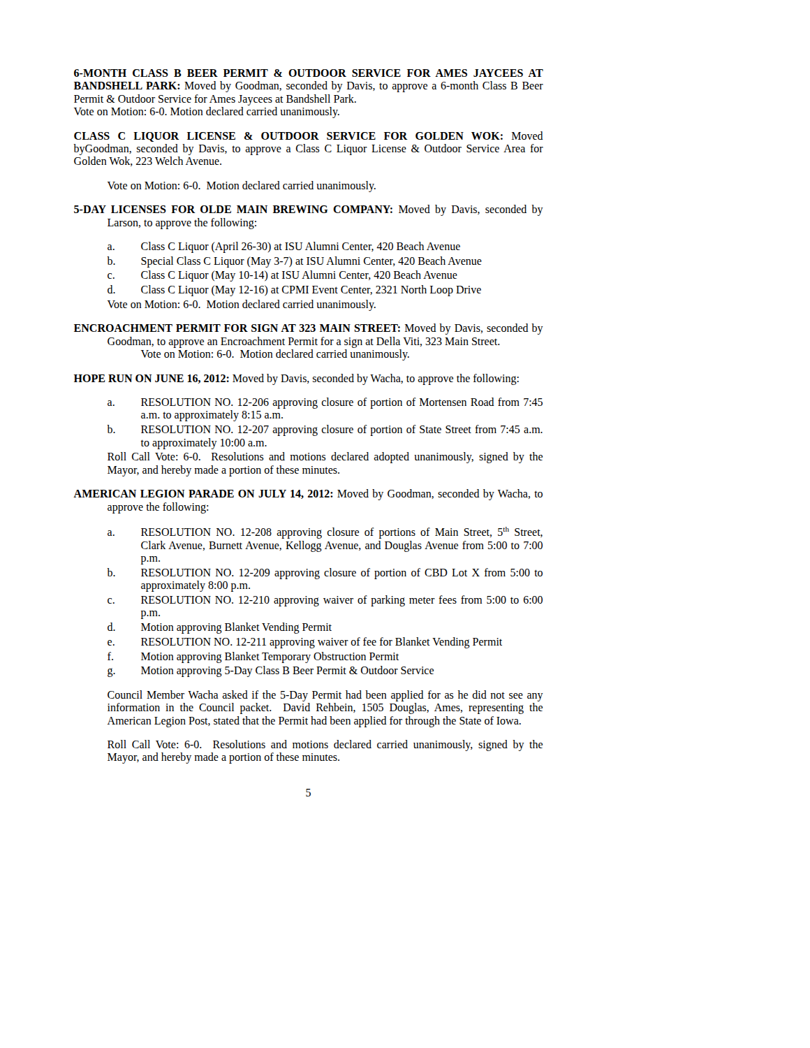6-MONTH CLASS B BEER PERMIT & OUTDOOR SERVICE FOR AMES JAYCEES AT BANDSHELL PARK: Moved by Goodman, seconded by Davis, to approve a 6-month Class B Beer Permit & Outdoor Service for Ames Jaycees at Bandshell Park.
Vote on Motion: 6-0. Motion declared carried unanimously.
CLASS C LIQUOR LICENSE & OUTDOOR SERVICE FOR GOLDEN WOK: Moved byGoodman, seconded by Davis, to approve a Class C Liquor License & Outdoor Service Area for Golden Wok, 223 Welch Avenue.
Vote on Motion: 6-0. Motion declared carried unanimously.
5-DAY LICENSES FOR OLDE MAIN BREWING COMPANY: Moved by Davis, seconded by Larson, to approve the following:
a. Class C Liquor (April 26-30) at ISU Alumni Center, 420 Beach Avenue
b. Special Class C Liquor (May 3-7) at ISU Alumni Center, 420 Beach Avenue
c. Class C Liquor (May 10-14) at ISU Alumni Center, 420 Beach Avenue
d. Class C Liquor (May 12-16) at CPMI Event Center, 2321 North Loop Drive
Vote on Motion: 6-0. Motion declared carried unanimously.
ENCROACHMENT PERMIT FOR SIGN AT 323 MAIN STREET: Moved by Davis, seconded by Goodman, to approve an Encroachment Permit for a sign at Della Viti, 323 Main Street.
Vote on Motion: 6-0. Motion declared carried unanimously.
HOPE RUN ON JUNE 16, 2012: Moved by Davis, seconded by Wacha, to approve the following:
a. RESOLUTION NO. 12-206 approving closure of portion of Mortensen Road from 7:45 a.m. to approximately 8:15 a.m.
b. RESOLUTION NO. 12-207 approving closure of portion of State Street from 7:45 a.m. to approximately 10:00 a.m.
Roll Call Vote: 6-0. Resolutions and motions declared adopted unanimously, signed by the Mayor, and hereby made a portion of these minutes.
AMERICAN LEGION PARADE ON JULY 14, 2012: Moved by Goodman, seconded by Wacha, to approve the following:
a. RESOLUTION NO. 12-208 approving closure of portions of Main Street, 5th Street, Clark Avenue, Burnett Avenue, Kellogg Avenue, and Douglas Avenue from 5:00 to 7:00 p.m.
b. RESOLUTION NO. 12-209 approving closure of portion of CBD Lot X from 5:00 to approximately 8:00 p.m.
c. RESOLUTION NO. 12-210 approving waiver of parking meter fees from 5:00 to 6:00 p.m.
d. Motion approving Blanket Vending Permit
e. RESOLUTION NO. 12-211 approving waiver of fee for Blanket Vending Permit
f. Motion approving Blanket Temporary Obstruction Permit
g. Motion approving 5-Day Class B Beer Permit & Outdoor Service
Council Member Wacha asked if the 5-Day Permit had been applied for as he did not see any information in the Council packet. David Rehbein, 1505 Douglas, Ames, representing the American Legion Post, stated that the Permit had been applied for through the State of Iowa.
Roll Call Vote: 6-0. Resolutions and motions declared carried unanimously, signed by the Mayor, and hereby made a portion of these minutes.
5